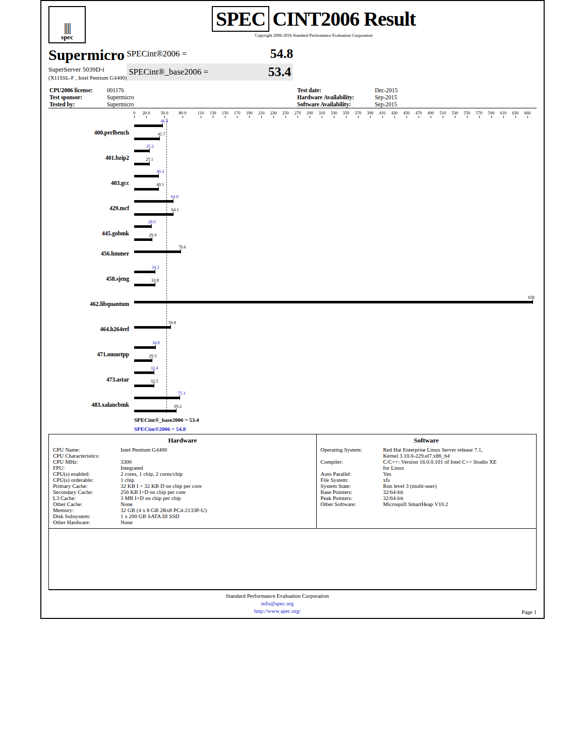||||
spec
SPECCINT2006 Result
Copyright 2006-2016 Standard Performance Evaluation Corporation
Supermicro
SuperServer 5039D-i
(X11SSL-F , Intel Pentium G4400)
SPECint®2006 = 54.8
SPECint®_base2006 = 53.4
| CPU2006 license: | 001176 | Test date: | Dec-2015 |
| Test sponsor: | Supermicro | Hardware Availability: | Sep-2015 |
| Tested by: | Supermicro | Software Availability: | Sep-2015 |
0 20.0 50.0 80.0 110 130 150 170 190 210 230 250 270 290 310 330 350 370 390 410 430 450 470 490 510 530 550 570 590 610 630 660
400.perlbench
46.4
41.7
401.bzip2
25.2
25.1
403.gcc
40.4
40.1
429.mcf
64.0
64.1
445.gobmk
28.0
29.4
456.hmmer
76.6
458.sjeng
34.2
33.8
462.libquantum
658
464.h264ref
59.8
471.omnetpp
34.8
29.3
473.astar
32.4
32.5
483.xalancbmk
75.3
69.2
SPECint®_base2006 = 53.4
SPECint®2006 = 54.8
Hardware
| CPU Name: | Intel Pentium G4400 |
| CPU Characteristics: | |
| CPU MHz: | 3300 |
| FPU: | Integrated |
| CPU(s) enabled: | 2 cores, 1 chip, 2 cores/chip |
| CPU(s) orderable: | 1 chip |
| Primary Cache: | 32 KB I + 32 KB D on chip per core |
| Secondary Cache: | 256 KB I+D on chip per core |
| L3 Cache: | 3 MB I+D on chip per chip |
| Other Cache: | None |
| Memory: | 32 GB (4 x 8 GB 2Rx8 PC4-2133P-U) |
| Disk Subsystem: | 1 x 200 GB SATA III SSD |
| Other Hardware: | None |
Software
| Operating System: | Red Hat Enterprise Linux Server release 7.1, Kernel 3.10.0-229.el7.x86_64 |
| Compiler: | C/C++: Version 16.0.0.101 of Intel C++ Studio XE for Linux |
| Auto Parallel: | Yes |
| File System: | xfs |
| System State: | Run level 3 (multi-user) |
| Base Pointers: | 32/64-bit |
| Peak Pointers: | 32/64-bit |
| Other Software: | Microquill SmartHeap V10.2 |
Standard Performance Evaluation Corporation
info@spec.org
http://www.spec.org/
Page 1